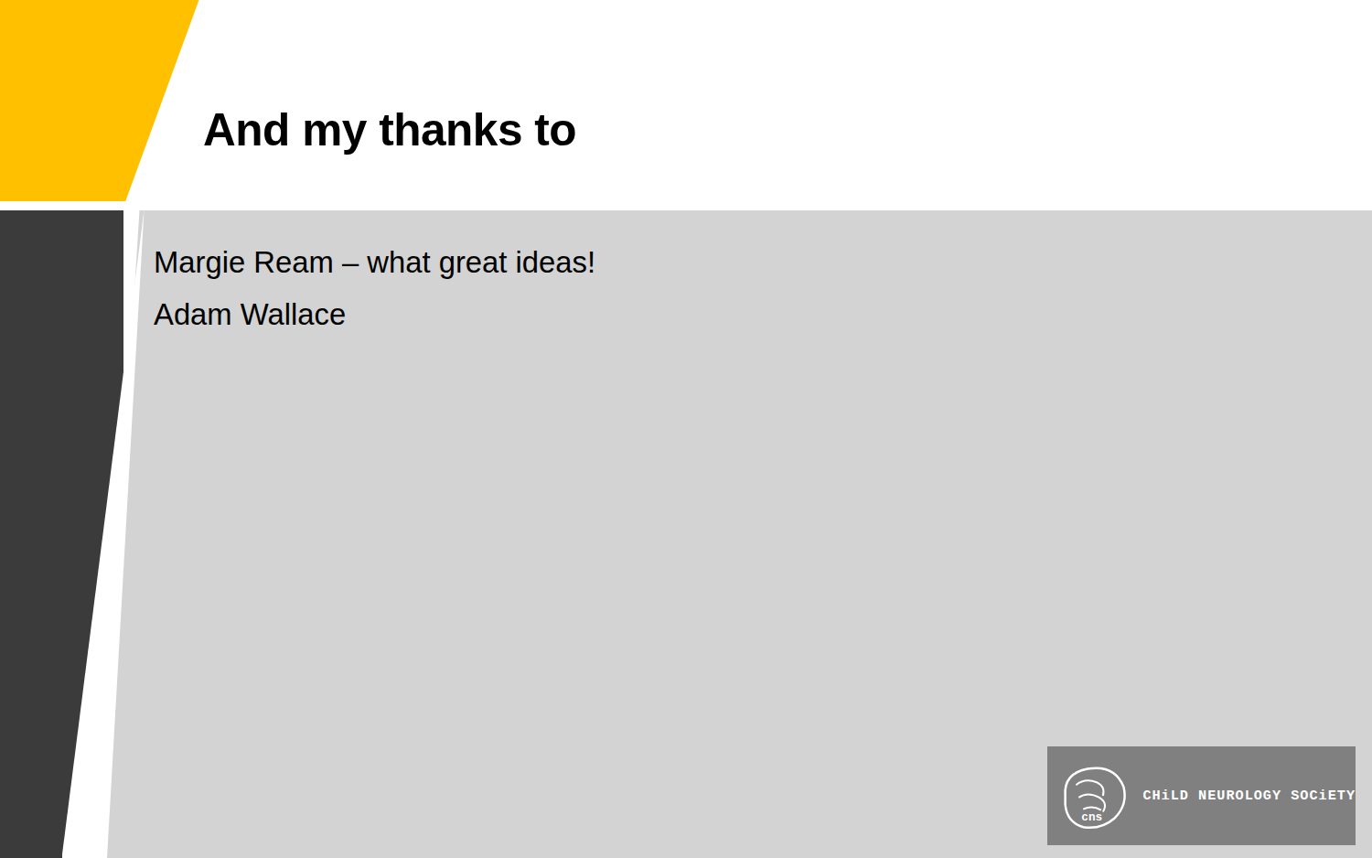And my thanks to
Margie Ream – what great ideas!
Adam Wallace
cns
CHiLD NEUROLOGY SOCiETY